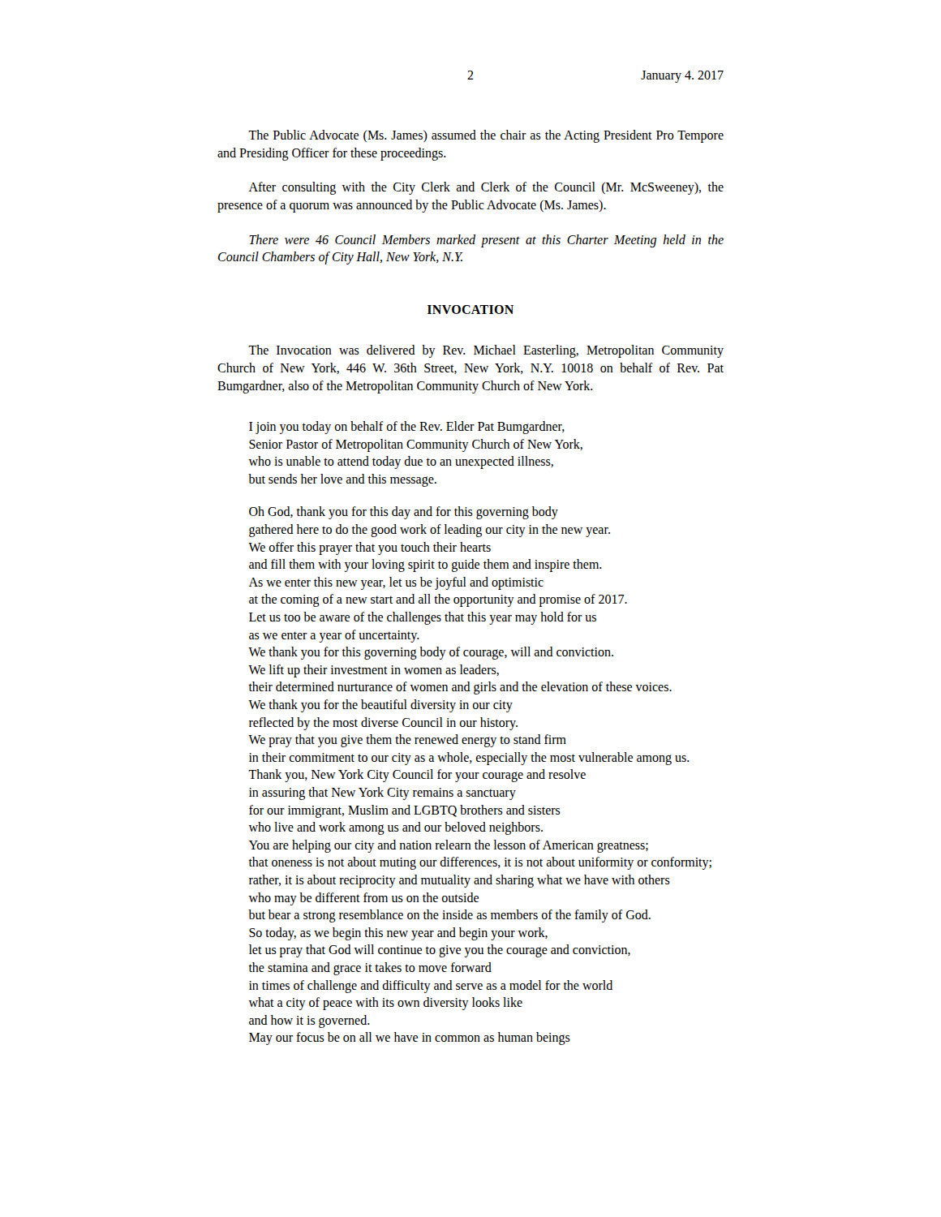2 January 4. 2017
The Public Advocate (Ms. James) assumed the chair as the Acting President Pro Tempore and Presiding Officer for these proceedings.
After consulting with the City Clerk and Clerk of the Council (Mr. McSweeney), the presence of a quorum was announced by the Public Advocate (Ms. James).
There were 46 Council Members marked present at this Charter Meeting held in the Council Chambers of City Hall, New York, N.Y.
INVOCATION
The Invocation was delivered by Rev. Michael Easterling, Metropolitan Community Church of New York, 446 W. 36th Street, New York, N.Y. 10018 on behalf of Rev. Pat Bumgardner, also of the Metropolitan Community Church of New York.
I join you today on behalf of the Rev. Elder Pat Bumgardner,
Senior Pastor of Metropolitan Community Church of New York,
who is unable to attend today due to an unexpected illness,
but sends her love and this message.
Oh God, thank you for this day and for this governing body
gathered here to do the good work of leading our city in the new year.
We offer this prayer that you touch their hearts
and fill them with your loving spirit to guide them and inspire them.
As we enter this new year, let us be joyful and optimistic
at the coming of a new start and all the opportunity and promise of 2017.
Let us too be aware of the challenges that this year may hold for us
as we enter a year of uncertainty.
We thank you for this governing body of courage, will and conviction.
We lift up their investment in women as leaders,
their determined nurturance of women and girls and the elevation of these voices.
We thank you for the beautiful diversity in our city
reflected by the most diverse Council in our history.
We pray that you give them the renewed energy to stand firm
in their commitment to our city as a whole, especially the most vulnerable among us.
Thank you, New York City Council for your courage and resolve
in assuring that New York City remains a sanctuary
for our immigrant, Muslim and LGBTQ brothers and sisters
who live and work among us and our beloved neighbors.
You are helping our city and nation relearn the lesson of American greatness;
that oneness is not about muting our differences, it is not about uniformity or conformity;
rather, it is about reciprocity and mutuality and sharing what we have with others
who may be different from us on the outside
but bear a strong resemblance on the inside as members of the family of God.
So today, as we begin this new year and begin your work,
let us pray that God will continue to give you the courage and conviction,
the stamina and grace it takes to move forward
in times of challenge and difficulty and serve as a model for the world
what a city of peace with its own diversity looks like
and how it is governed.
May our focus be on all we have in common as human beings